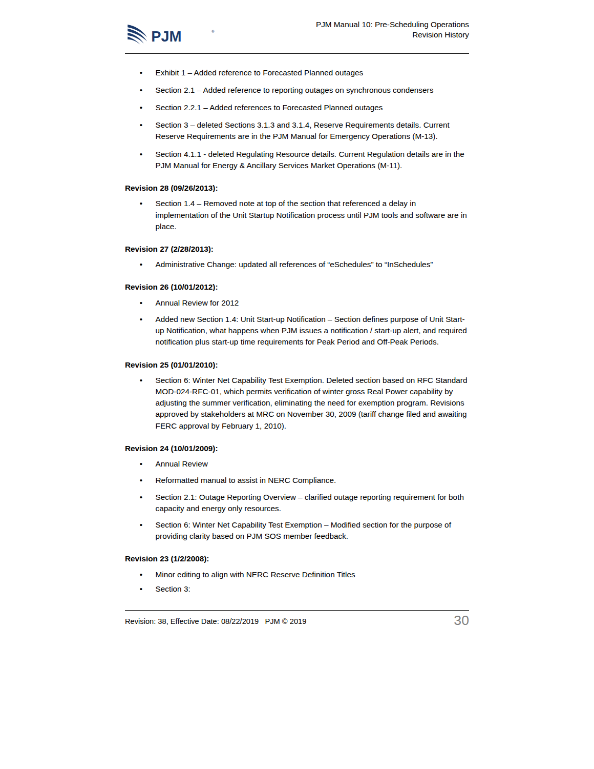PJM ®
PJM Manual 10: Pre-Scheduling Operations
Revision History
Exhibit 1 – Added reference to Forecasted Planned outages
Section 2.1 – Added reference to reporting outages on synchronous condensers
Section 2.2.1 – Added references to Forecasted Planned outages
Section 3 – deleted Sections 3.1.3 and 3.1.4, Reserve Requirements details. Current Reserve Requirements are in the PJM Manual for Emergency Operations (M-13).
Section 4.1.1 - deleted Regulating Resource details. Current Regulation details are in the PJM Manual for Energy & Ancillary Services Market Operations (M-11).
Revision 28 (09/26/2013):
Section 1.4 – Removed note at top of the section that referenced a delay in implementation of the Unit Startup Notification process until PJM tools and software are in place.
Revision 27 (2/28/2013):
Administrative Change: updated all references of “eSchedules” to “InSchedules”
Revision 26 (10/01/2012):
Annual Review for 2012
Added new Section 1.4: Unit Start-up Notification – Section defines purpose of Unit Start-up Notification, what happens when PJM issues a notification / start-up alert, and required notification plus start-up time requirements for Peak Period and Off-Peak Periods.
Revision 25 (01/01/2010):
Section 6: Winter Net Capability Test Exemption. Deleted section based on RFC Standard MOD-024-RFC-01, which permits verification of winter gross Real Power capability by adjusting the summer verification, eliminating the need for exemption program. Revisions approved by stakeholders at MRC on November 30, 2009 (tariff change filed and awaiting FERC approval by February 1, 2010).
Revision 24 (10/01/2009):
Annual Review
Reformatted manual to assist in NERC Compliance.
Section 2.1: Outage Reporting Overview – clarified outage reporting requirement for both capacity and energy only resources.
Section 6: Winter Net Capability Test Exemption – Modified section for the purpose of providing clarity based on PJM SOS member feedback.
Revision 23 (1/2/2008):
Minor editing to align with NERC Reserve Definition Titles
Section 3:
Revision: 38, Effective Date: 08/22/2019 PJM © 2019
30